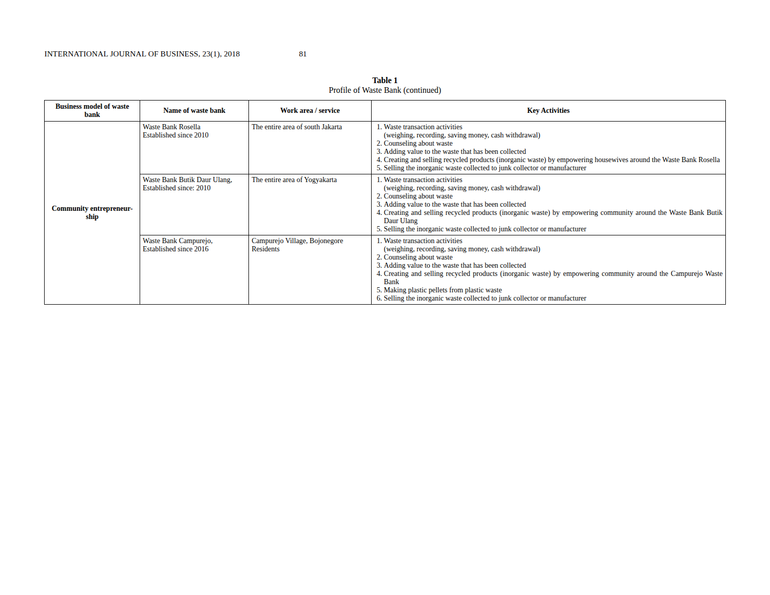INTERNATIONAL JOURNAL OF BUSINESS, 23(1), 2018 81
Table 1
Profile of Waste Bank (continued)
| Business model of waste bank | Name of waste bank | Work area / service | Key Activities |
| --- | --- | --- | --- |
| Community entrepreneur-ship | Waste Bank Rosella Established since 2010 | The entire area of south Jakarta | Waste transaction activities (weighing, recording, saving money, cash withdrawal) Counseling about waste Adding value to the waste that has been collected Creating and selling recycled products (inorganic waste) by empowering housewives around the Waste Bank Rosella Selling the inorganic waste collected to junk collector or manufacturer |
| Waste Bank Butik Daur Ulang, Established since: 2010 | The entire area of Yogyakarta | Waste transaction activities (weighing, recording, saving money, cash withdrawal) Counseling about waste Adding value to the waste that has been collected Creating and selling recycled products (inorganic waste) by empowering community around the Waste Bank Butik Daur Ulang Selling the inorganic waste collected to junk collector or manufacturer |
| Waste Bank Campurejo, Established since 2016 | Campurejo Village, Bojonegore Residents | Waste transaction activities (weighing, recording, saving money, cash withdrawal) Counseling about waste Adding value to the waste that has been collected Creating and selling recycled products (inorganic waste) by empowering community around the Campurejo Waste Bank Making plastic pellets from plastic waste Selling the inorganic waste collected to junk collector or manufacturer |